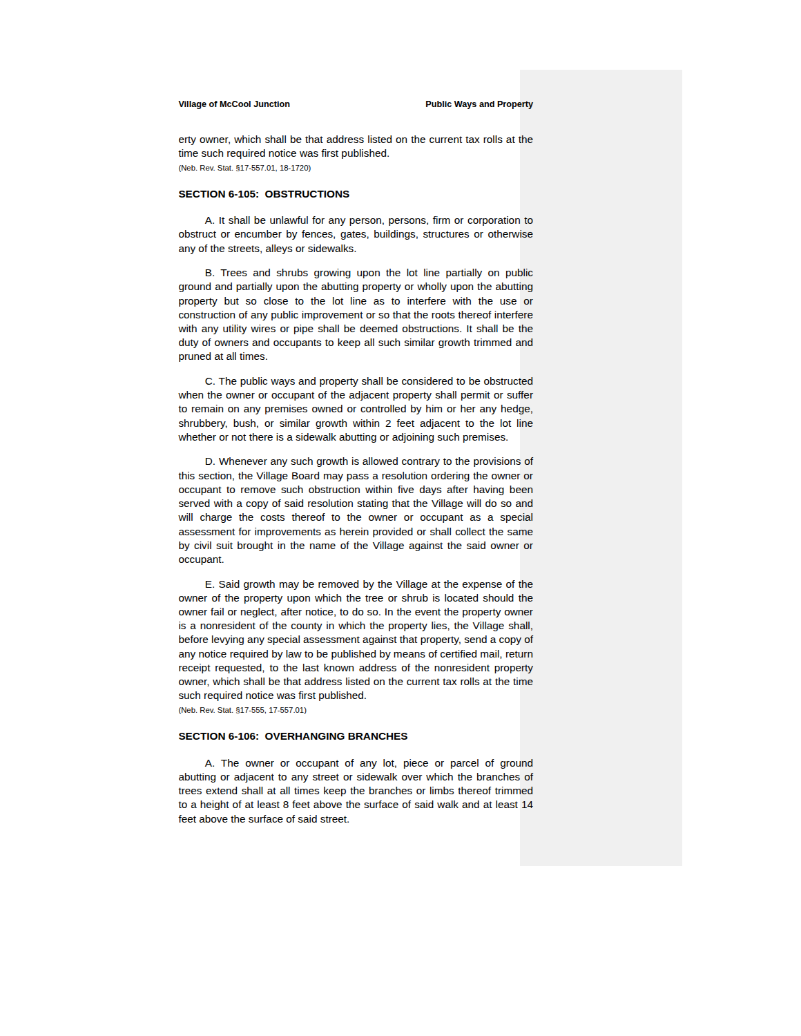Village of McCool Junction Public Ways and Property
erty owner, which shall be that address listed on the current tax rolls at the time such required notice was first published.
(Neb. Rev. Stat. §17-557.01, 18-1720)
SECTION 6-105: OBSTRUCTIONS
A. It shall be unlawful for any person, persons, firm or corporation to obstruct or encumber by fences, gates, buildings, structures or otherwise any of the streets, alleys or sidewalks.
B. Trees and shrubs growing upon the lot line partially on public ground and partially upon the abutting property or wholly upon the abutting property but so close to the lot line as to interfere with the use or construction of any public improvement or so that the roots thereof interfere with any utility wires or pipe shall be deemed obstructions. It shall be the duty of owners and occupants to keep all such similar growth trimmed and pruned at all times.
C. The public ways and property shall be considered to be obstructed when the owner or occupant of the adjacent property shall permit or suffer to remain on any premises owned or controlled by him or her any hedge, shrubbery, bush, or similar growth within 2 feet adjacent to the lot line whether or not there is a sidewalk abutting or adjoining such premises.
D. Whenever any such growth is allowed contrary to the provisions of this section, the Village Board may pass a resolution ordering the owner or occupant to remove such obstruction within five days after having been served with a copy of said resolution stating that the Village will do so and will charge the costs thereof to the owner or occupant as a special assessment for improvements as herein provided or shall collect the same by civil suit brought in the name of the Village against the said owner or occupant.
E. Said growth may be removed by the Village at the expense of the owner of the property upon which the tree or shrub is located should the owner fail or neglect, after notice, to do so. In the event the property owner is a nonresident of the county in which the property lies, the Village shall, before levying any special assessment against that property, send a copy of any notice required by law to be published by means of certified mail, return receipt requested, to the last known address of the nonresident property owner, which shall be that address listed on the current tax rolls at the time such required notice was first published.
(Neb. Rev. Stat. §17-555, 17-557.01)
SECTION 6-106: OVERHANGING BRANCHES
A. The owner or occupant of any lot, piece or parcel of ground abutting or adjacent to any street or sidewalk over which the branches of trees extend shall at all times keep the branches or limbs thereof trimmed to a height of at least 8 feet above the surface of said walk and at least 14 feet above the surface of said street.